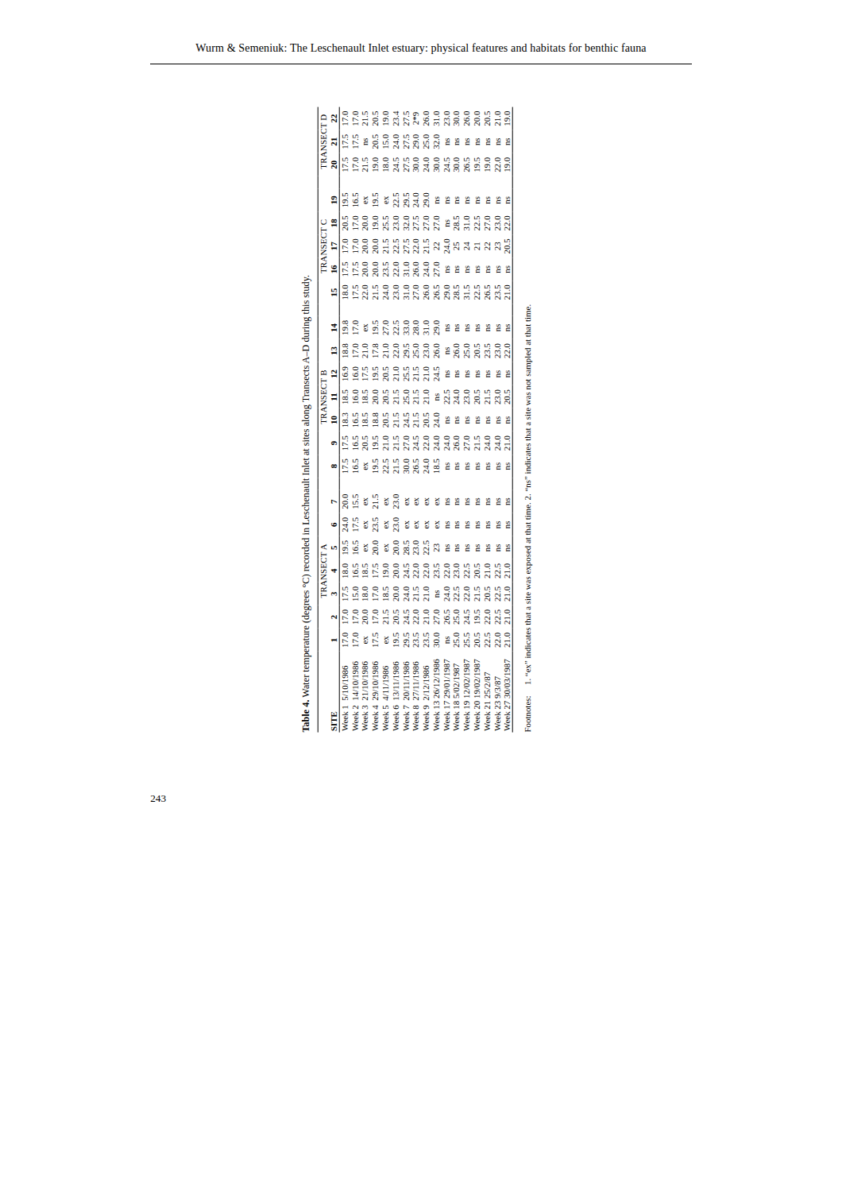Wurm & Semeniuk: The Leschenault Inlet estuary: physical features and habitats for benthic fauna
Table 4. Water temperature (degrees °C) recorded in Leschenault Inlet at sites along Transects A–D during this study.
| | TRANSECT A | | TRANSECT B | | TRANSECT C | | TRANSECT D |
| SITE | 1 | 2 | 3 | 4 | 5 | 6 | 7 | | 8 | 9 | 10 | 11 | 12 | 13 | 14 | | 15 | 16 | 17 | 18 | 19 | | 20 | 21 | 22 |
| Week 1 5/10/1986 | 17.0 | 17.0 | 17.5 | 18.0 | 19.5 | 24.0 | 20.0 | | 17.5 | 17.5 | 18.3 | 18.5 | 16.9 | 18.8 | 19.8 | | 18.0 | 17.5 | 17.0 | 20.5 | 19.5 | | 17.5 | 17.5 | 17.0 |
| Week 2 14/10/1986 | 17.0 | 17.0 | 15.0 | 16.5 | 16.5 | 17.5 | 15.5 | | 16.5 | 16.5 | 16.5 | 16.0 | 16.0 | 17.0 | 17.0 | | 17.5 | 17.5 | 17.0 | 17.0 | 16.5 | | 17.0 | 17.5 | 17.0 |
| Week 3 21/10/1986 | ex | 20.0 | 18.0 | 18.5 | ex | ex | ex | | ex | 20.5 | 18.5 | 18.5 | 17.5 | 21.0 | ex | | 22.0 | 20.0 | 20.0 | 20.0 | ex | | 21.5 | ns | 21.5 |
| Week 4 29/10/1986 | 17.5 | 17.0 | 17.0 | 17.5 | 20.0 | 23.5 | 21.5 | | 19.5 | 19.5 | 18.8 | 20.0 | 19.5 | 17.8 | 19.5 | | 21.5 | 20.0 | 20.0 | 19.0 | 19.5 | | 19.0 | 20.5 | 20.5 |
| Week 5 4/11/1986 | ex | 21.5 | 18.5 | 19.0 | ex | ex | ex | | 22.5 | 21.0 | 20.5 | 20.5 | 20.5 | 21.0 | 27.0 | | 24.0 | 23.5 | 21.5 | 25.5 | ex | | 18.0 | 15.0 | 19.0 |
| Week 6 13/11/1986 | 19.5 | 20.5 | 20.0 | 20.0 | 20.0 | 23.0 | 23.0 | | 21.5 | 21.5 | 21.5 | 21.5 | 21.0 | 22.0 | 22.5 | | 23.0 | 22.0 | 22.5 | 23.0 | 22.5 | | 24.5 | 24.0 | 23.4 |
| Week 7 20/11/1986 | 29.5 | 24.5 | 24.0 | 24.5 | 28.5 | ex | ex | | 30.0 | 27.0 | 24.5 | 25.0 | 25.5 | 29.5 | 33.0 | | 31.0 | 31.0 | 27.5 | 32.0 | 29.5 | | 27.5 | 27.5 | 27.5 |
| Week 8 27/11/1986 | 23.5 | 22.0 | 21.5 | 22.0 | 23.0 | ex | ex | | 26.5 | 24.5 | 21.5 | 21.5 | 21.5 | 25.0 | 28.0 | | 27.0 | 26.0 | 22.0 | 27.5 | 24.0 | | 30.0 | 29.0 | 2*9 |
| Week 9 2/12/1986 | 23.5 | 21.0 | 21.0 | 22.0 | 22.5 | ex | ex | | 24.0 | 22.0 | 20.5 | 21.0 | 21.0 | 23.0 | 31.0 | | 26.0 | 24.0 | 21.5 | 27.0 | 29.0 | | 24.0 | 25.0 | 26.0 |
| Week 13 26/12/1986 | 30.0 | 27.0 | ns | 23.5 | 23 | ex | ex | | 18.5 | 24.0 | 24.0 | ns | 24.5 | 26.0 | 29.0 | | 26.5 | 27.0 | 22 | 27.0 | ns | | 30.0 | 32.0 | 31.0 |
| Week 17 29/01/1987 | ns | 26.5 | 24.0 | 22.0 | ns | ns | ns | | ns | 24.0 | ns | 22.5 | ns | ns | ns | | 29.0 | ns | 24.0 | ns | ns | | 24.5 | ns | 23.0 |
| Week 18 5/02/1987 | 25.0 | 25.0 | 22.5 | 23.0 | ns | ns | ns | | ns | 26.0 | ns | 24.0 | ns | 26.0 | ns | | 28.5 | ns | 25 | 28.5 | ns | | 30.0 | ns | 30.0 |
| Week 19 12/02/1987 | 25.5 | 24.5 | 22.0 | 22.5 | ns | ns | ns | | ns | 27.0 | ns | 23.0 | ns | 25.0 | ns | | 31.5 | ns | 24 | 31.0 | ns | | 26.5 | ns | 26.0 |
| Week 20 19/02/1987 | 20.5 | 19.5 | 21.5 | 20.5 | ns | ns | ns | | ns | 21.5 | ns | 20.5 | ns | 20.5 | ns | | 22.5 | ns | 21 | 22.5 | ns | | 19.5 | ns | 20.0 |
| Week 21 25/2/87 | 22.5 | 22.0 | 20.5 | 21.0 | ns | ns | ns | | ns | 24.0 | ns | 21.5 | ns | 23.5 | ns | | 26.5 | ns | 22 | 27.0 | ns | | 19.0 | ns | 20.5 |
| Week 23 9/3/87 | 22.0 | 22.5 | 22.5 | 22.5 | ns | ns | ns | | ns | 24.0 | ns | 23.0 | ns | 23.0 | ns | | 23.5 | ns | 23 | 23.0 | ns | | 22.0 | ns | 21.0 |
| Week 27 30/03/1987 | 21.0 | 21.0 | 21.0 | 21.0 | ns | ns | ns | | ns | 21.0 | ns | 20.5 | ns | 22.0 | ns | | 21.0 | ns | 20.5 | 22.0 | ns | | 19.0 | ns | 19.0 |
Footnotes: 1. “ex” indicates that a site was exposed at that time. 2. “ns” indicates that a site was not sampled at that time.
243